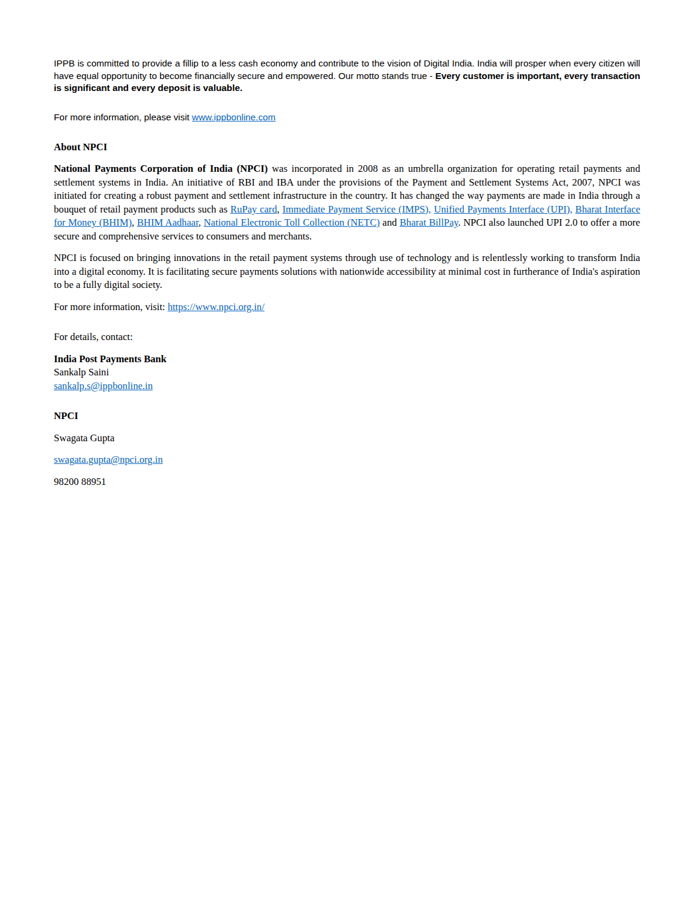IPPB is committed to provide a fillip to a less cash economy and contribute to the vision of Digital India. India will prosper when every citizen will have equal opportunity to become financially secure and empowered. Our motto stands true - Every customer is important, every transaction is significant and every deposit is valuable.
For more information, please visit www.ippbonline.com
About NPCI
National Payments Corporation of India (NPCI) was incorporated in 2008 as an umbrella organization for operating retail payments and settlement systems in India. An initiative of RBI and IBA under the provisions of the Payment and Settlement Systems Act, 2007, NPCI was initiated for creating a robust payment and settlement infrastructure in the country. It has changed the way payments are made in India through a bouquet of retail payment products such as RuPay card, Immediate Payment Service (IMPS), Unified Payments Interface (UPI), Bharat Interface for Money (BHIM), BHIM Aadhaar, National Electronic Toll Collection (NETC) and Bharat BillPay. NPCI also launched UPI 2.0 to offer a more secure and comprehensive services to consumers and merchants.
NPCI is focused on bringing innovations in the retail payment systems through use of technology and is relentlessly working to transform India into a digital economy. It is facilitating secure payments solutions with nationwide accessibility at minimal cost in furtherance of India's aspiration to be a fully digital society.
For more information, visit: https://www.npci.org.in/
For details, contact:
India Post Payments Bank
Sankalp Saini sankalp.s@ippbonline.in
NPCI
Swagata Gupta
swagata.gupta@npci.org.in
98200 88951